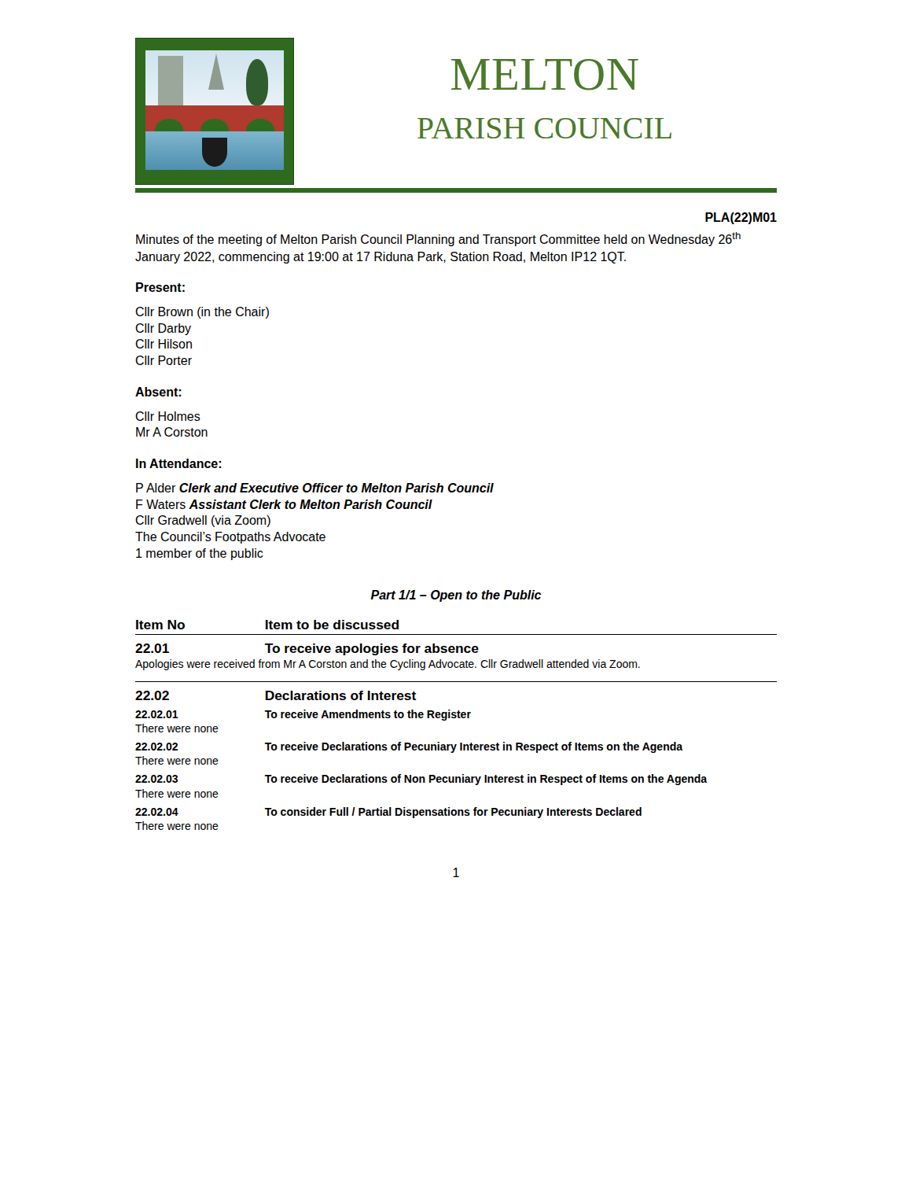MELTON
PARISH COUNCIL
PLA(22)M01
Minutes of the meeting of Melton Parish Council Planning and Transport Committee held on Wednesday 26th January 2022, commencing at 19:00 at 17 Riduna Park, Station Road, Melton IP12 1QT.
Present:
Cllr Brown (in the Chair)
Cllr Darby
Cllr Hilson
Cllr Porter
Absent:
Cllr Holmes
Mr A Corston
In Attendance:
P Alder Clerk and Executive Officer to Melton Parish Council
F Waters Assistant Clerk to Melton Parish Council
Cllr Gradwell (via Zoom)
The Council’s Footpaths Advocate
1 member of the public
Part 1/1 – Open to the Public
| Item No | Item to be discussed |
| 22.01 | To receive apologies for absence |
| Apologies were received from Mr A Corston and the Cycling Advocate. Cllr Gradwell attended via Zoom. |
| 22.02 | Declarations of Interest |
| 22.02.01 | To receive Amendments to the Register |
| There were none |
| 22.02.02 | To receive Declarations of Pecuniary Interest in Respect of Items on the Agenda |
| There were none |
| 22.02.03 | To receive Declarations of Non Pecuniary Interest in Respect of Items on the Agenda |
| There were none |
| 22.02.04 | To consider Full / Partial Dispensations for Pecuniary Interests Declared |
| There were none |
1